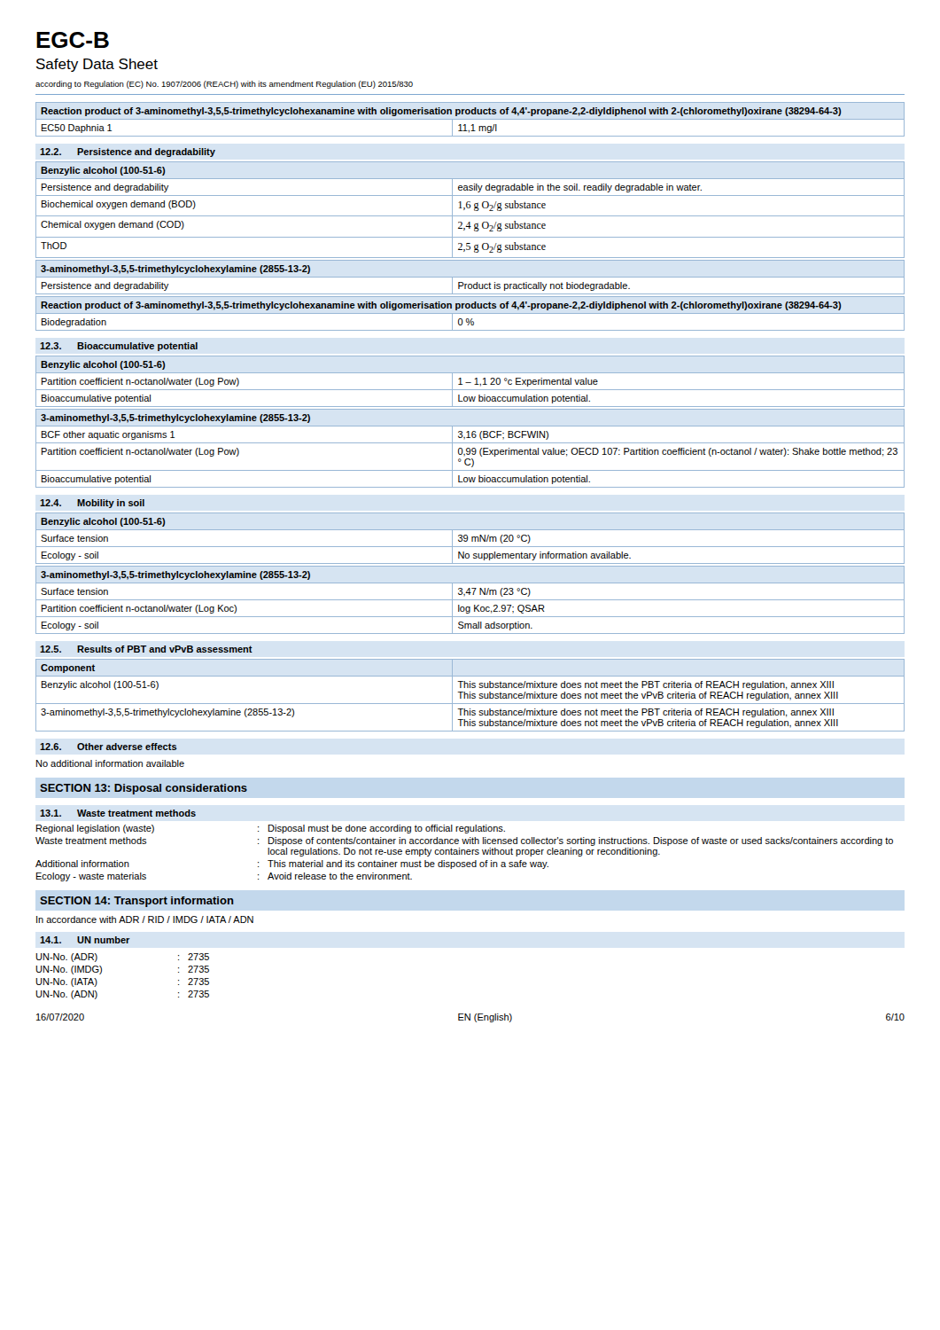EGC-B
Safety Data Sheet
according to Regulation (EC) No. 1907/2006 (REACH) with its amendment Regulation (EU) 2015/830
| Reaction product of 3-aminomethyl-3,5,5-trimethylcyclohexanamine with oligomerisation products of 4,4'-propane-2,2-diyldiphenol with 2-(chloromethyl)oxirane (38294-64-3) |
| EC50 Daphnia 1 | 11,1 mg/l |
12.2. Persistence and degradability
| Benzylic alcohol (100-51-6) |
| Persistence and degradability | easily degradable in the soil. readily degradable in water. |
| Biochemical oxygen demand (BOD) | 1,6 g O 2 /g substance |
| Chemical oxygen demand (COD) | 2,4 g O 2 /g substance |
| ThOD | 2,5 g O 2 /g substance |
| 3-aminomethyl-3,5,5-trimethylcyclohexylamine (2855-13-2) |
| Persistence and degradability | Product is practically not biodegradable. |
| Reaction product of 3-aminomethyl-3,5,5-trimethylcyclohexanamine with oligomerisation products of 4,4'-propane-2,2-diyldiphenol with 2-(chloromethyl)oxirane (38294-64-3) |
| Biodegradation | 0 % |
12.3. Bioaccumulative potential
| Benzylic alcohol (100-51-6) |
| Partition coefficient n-octanol/water (Log Pow) | 1 – 1,1 20 °c Experimental value |
| Bioaccumulative potential | Low bioaccumulation potential. |
| 3-aminomethyl-3,5,5-trimethylcyclohexylamine (2855-13-2) |
| BCF other aquatic organisms 1 | 3,16 (BCF; BCFWIN) |
| Partition coefficient n-octanol/water (Log Pow) | 0,99 (Experimental value; OECD 107: Partition coefficient (n-octanol / water): Shake bottle method; 23 ° C) |
| Bioaccumulative potential | Low bioaccumulation potential. |
12.4. Mobility in soil
| Benzylic alcohol (100-51-6) |
| Surface tension | 39 mN/m (20 °C) |
| Ecology - soil | No supplementary information available. |
| 3-aminomethyl-3,5,5-trimethylcyclohexylamine (2855-13-2) |
| Surface tension | 3,47 N/m (23 °C) |
| Partition coefficient n-octanol/water (Log Koc) | log Koc,2.97; QSAR |
| Ecology - soil | Small adsorption. |
12.5. Results of PBT and vPvB assessment
| Component | |
| Benzylic alcohol (100-51-6) | This substance/mixture does not meet the PBT criteria of REACH regulation, annex XIII This substance/mixture does not meet the vPvB criteria of REACH regulation, annex XIII |
| 3-aminomethyl-3,5,5-trimethylcyclohexylamine (2855-13-2) | This substance/mixture does not meet the PBT criteria of REACH regulation, annex XIII This substance/mixture does not meet the vPvB criteria of REACH regulation, annex XIII |
12.6. Other adverse effects
No additional information available
SECTION 13: Disposal considerations
13.1. Waste treatment methods
Regional legislation (waste): Disposal must be done according to official regulations.
Waste treatment methods: Dispose of contents/container in accordance with licensed collector's sorting instructions. Dispose of waste or used sacks/containers according to local regulations. Do not re-use empty containers without proper cleaning or reconditioning.
Additional information: This material and its container must be disposed of in a safe way.
Ecology - waste materials: Avoid release to the environment.
SECTION 14: Transport information
In accordance with ADR / RID / IMDG / IATA / ADN
14.1. UN number
UN-No. (ADR): 2735
UN-No. (IMDG): 2735
UN-No. (IATA): 2735
UN-No. (ADN): 2735
16/07/2020
EN (English)
6/10